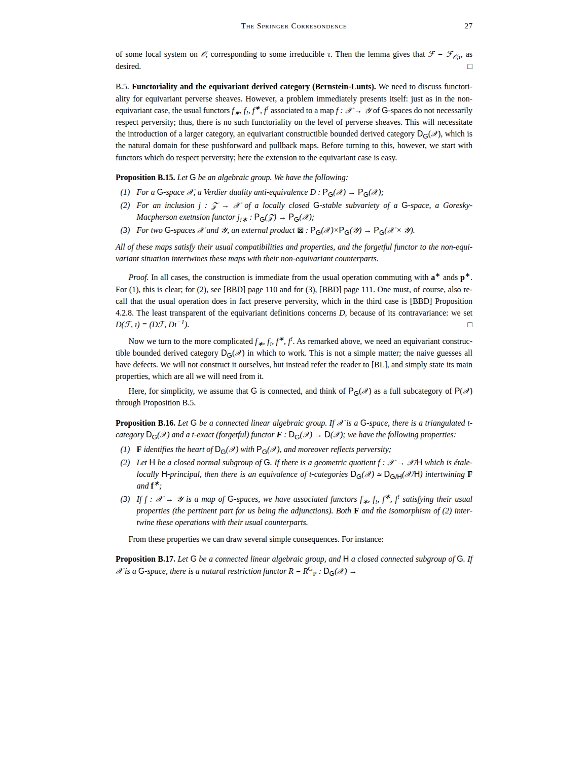The Springer Corresondence 27
of some local system on 𝒪, corresponding to some irreducible τ. Then the lemma gives that ℱ = ℱ𝒪,τ, as desired. □
B.5. Functoriality and the equivariant derived category (Bernstein-Lunts). We need to discuss functoriality for equivariant perverse sheaves. However, a problem immediately presents itself: just as in the non-equivariant case, the usual functors f∗, f!, f∗, f! associated to a map f : 𝒳 → 𝒴 of G-spaces do not necessarily respect perversity; thus, there is no such functoriality on the level of perverse sheaves. This will necessitate the introduction of a larger category, an equivariant constructible bounded derived category DG(𝒳), which is the natural domain for these pushforward and pullback maps. Before turning to this, however, we start with functors which do respect perversity; here the extension to the equivariant case is easy.
Proposition B.15. Let G be an algebraic group. We have the following:
(1) For a G-space 𝒳, a Verdier duality anti-equivalence D : PG(𝒳) → PG(𝒳);
(2) For an inclusion j : 𝒵 → 𝒳 of a locally closed G-stable subvariety of a G-space, a Goresky-Macpherson exetnsion functor j!∗ : PG(𝒵) → PG(𝒳);
(3) For two G-spaces 𝒳 and 𝒴, an external product ⊠ : PG(𝒳)×PG(𝒴) → PG(𝒳 × 𝒴).
All of these maps satisfy their usual compatibilities and properties, and the forgetful functor to the non-equivariant situation intertwines these maps with their non-equivariant counterparts.
Proof. In all cases, the construction is immediate from the usual operation commuting with a∗ ands p∗. For (1), this is clear; for (2), see [BBD] page 110 and for (3), [BBD] page 111. One must, of course, also recall that the usual operation does in fact preserve perversity, which in the third case is [BBD] Proposition 4.2.8. The least transparent of the equivariant definitions concerns D, because of its contravariance: we set D(ℱ, ι) = (Dℱ, Dι−1). □
Now we turn to the more complicated f∗, f!, f∗, f!. As remarked above, we need an equivariant constructible bounded derived category DG(𝒳) in which to work. This is not a simple matter; the naive guesses all have defects. We will not construct it ourselves, but instead refer the reader to [BL], and simply state its main properties, which are all we will need from it.
Here, for simplicity, we assume that G is connected, and think of PG(𝒳) as a full subcategory of P(𝒳) through Proposition B.5.
Proposition B.16. Let G be a connected linear algebraic group. If 𝒳 is a G-space, there is a triangulated t-category DG(𝒳) and a t-exact (forgetful) functor F : DG(𝒳) → D(𝒳); we have the following properties:
(1) F identifies the heart of DG(𝒳) with PG(𝒳), and moreover reflects perversity;
(2) Let H be a closed normal subgroup of G. If there is a geometric quotient f : 𝒳 → 𝒳/H which is étale-locally H-principal, then there is an equivalence of t-categories DG(𝒳) ≃ DG/H(𝒳/H) intertwining F and f∗;
(3) If f : 𝒳 → 𝒴 is a map of G-spaces, we have associated functors f∗, f!, f∗, f! satisfying their usual properties (the pertinent part for us being the adjunctions). Both F and the isomorphism of (2) intertwine these operations with their usual counterparts.
From these properties we can draw several simple consequences. For instance:
Proposition B.17. Let G be a connected linear algebraic group, and H a closed connected subgroup of G. If 𝒳 is a G-space, there is a natural restriction functor R = RGP : DG(𝒳) →